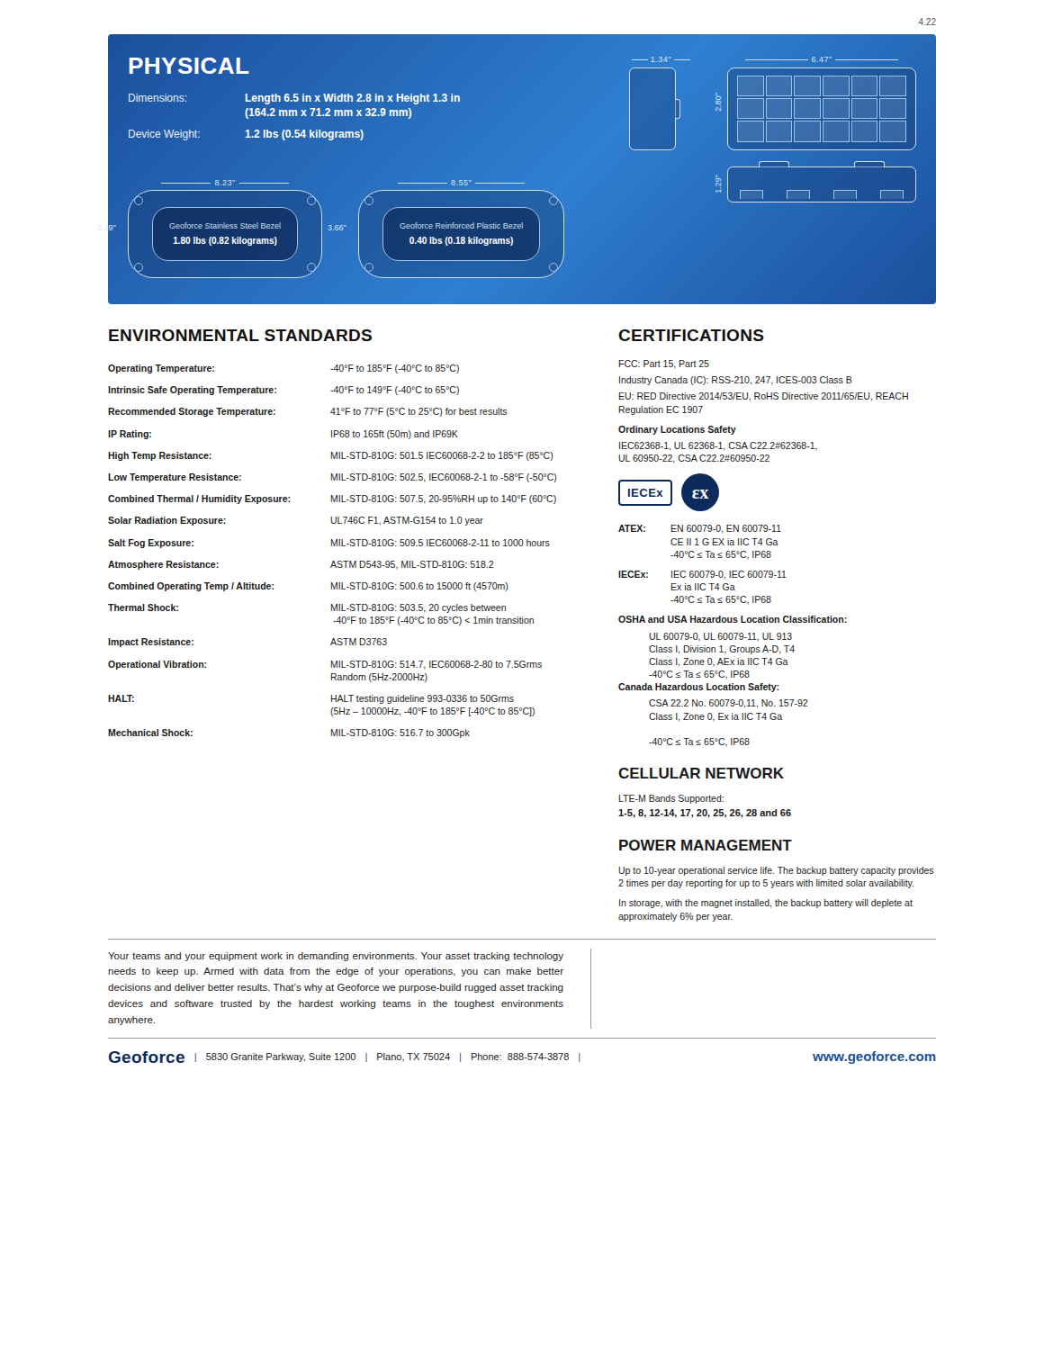4.22
PHYSICAL
Dimensions:
Length 6.5 in x Width 2.8 in x Height 1.3 in
(164.2 mm x 71.2 mm x 32.9 mm)
Device Weight:
1.2 lbs (0.54 kilograms)
8.23"
3.39"
Geoforce Stainless Steel Bezel
1.80 lbs (0.82 kilograms)
8.55"
3.66"
Geoforce Reinforced Plastic Bezel
0.40 lbs (0.18 kilograms)
1.34"
2.80"
6.47"
1.29"
ENVIRONMENTAL STANDARDS
| Operating Temperature: | -40°F to 185°F (-40°C to 85°C) |
| Intrinsic Safe Operating Temperature: | -40°F to 149°F (-40°C to 65°C) |
| Recommended Storage Temperature: | 41°F to 77°F (5°C to 25°C) for best results |
| IP Rating: | IP68 to 165ft (50m) and IP69K |
| High Temp Resistance: | MIL-STD-810G: 501.5 IEC60068-2-2 to 185°F (85°C) |
| Low Temperature Resistance: | MIL-STD-810G: 502.5, IEC60068-2-1 to -58°F (-50°C) |
| Combined Thermal / Humidity Exposure: | MIL-STD-810G: 507.5, 20-95%RH up to 140°F (60°C) |
| Solar Radiation Exposure: | UL746C F1, ASTM-G154 to 1.0 year |
| Salt Fog Exposure: | MIL-STD-810G: 509.5 IEC60068-2-11 to 1000 hours |
| Atmosphere Resistance: | ASTM D543-95, MIL-STD-810G: 518.2 |
| Combined Operating Temp / Altitude: | MIL-STD-810G: 500.6 to 15000 ft (4570m) |
| Thermal Shock: | MIL-STD-810G: 503.5, 20 cycles between -40°F to 185°F (-40°C to 85°C) < 1min transition |
| Impact Resistance: | ASTM D3763 |
| Operational Vibration: | MIL-STD-810G: 514.7, IEC60068-2-80 to 7.5Grms Random (5Hz-2000Hz) |
| HALT: | HALT testing guideline 993-0336 to 50Grms (5Hz – 10000Hz, -40°F to 185°F [-40°C to 85°C]) |
| Mechanical Shock: | MIL-STD-810G: 516.7 to 300Gpk |
CERTIFICATIONS
FCC: Part 15, Part 25
Industry Canada (IC): RSS-210, 247, ICES-003 Class B
EU: RED Directive 2014/53/EU, RoHS Directive 2011/65/EU, REACH Regulation EC 1907
Ordinary Locations Safety
IEC62368-1, UL 62368-1, CSA C22.2#62368-1,
UL 60950-22, CSA C22.2#60950-22
IECEx
εx
ATEX:
EN 60079-0, EN 60079-11
CE II 1 G EX ia IIC T4 Ga
-40°C ≤ Ta ≤ 65°C, IP68
IECEx:
IEC 60079-0, IEC 60079-11
Ex ia IIC T4 Ga
-40°C ≤ Ta ≤ 65°C, IP68
OSHA and USA Hazardous Location Classification:
UL 60079-0, UL 60079-11, UL 913
Class I, Division 1, Groups A-D, T4
Class I, Zone 0, AEx ia IIC T4 Ga
-40°C ≤ Ta ≤ 65°C, IP68
Canada Hazardous Location Safety:
CSA 22.2 No. 60079-0,11, No. 157-92
Class I, Zone 0, Ex ia IIC T4 Ga
-40°C ≤ Ta ≤ 65°C, IP68
CELLULAR NETWORK
LTE-M Bands Supported:
1-5, 8, 12-14, 17, 20, 25, 26, 28 and 66
POWER MANAGEMENT
Up to 10-year operational service life. The backup battery capacity provides 2 times per day reporting for up to 5 years with limited solar availability.
In storage, with the magnet installed, the backup battery will deplete at approximately 6% per year.
Your teams and your equipment work in demanding environments. Your asset tracking technology needs to keep up. Armed with data from the edge of your operations, you can make better decisions and deliver better results. That’s why at Geoforce we purpose-build rugged asset tracking devices and software trusted by the hardest working teams in the toughest environments anywhere.
Geoforce | 5830 Granite Parkway, Suite 1200 | Plano, TX 75024 | Phone: 888-574-3878 | www.geoforce.com